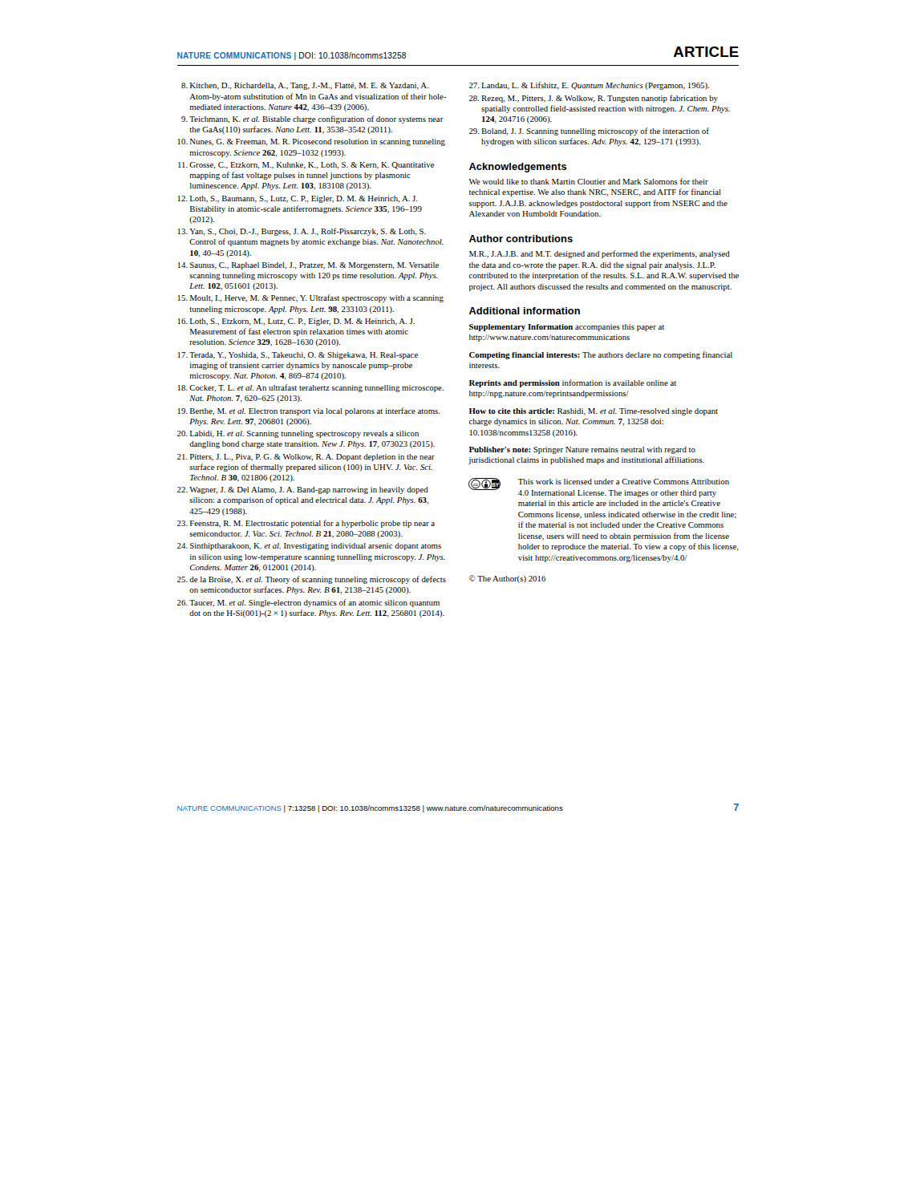NATURE COMMUNICATIONS | DOI: 10.1038/ncomms13258
ARTICLE
8. Kitchen, D., Richardella, A., Tang, J.-M., Flatté, M. E. & Yazdani, A. Atom-by-atom substitution of Mn in GaAs and visualization of their hole-mediated interactions. Nature 442, 436–439 (2006).
9. Teichmann, K. et al. Bistable charge configuration of donor systems near the GaAs(110) surfaces. Nano Lett. 11, 3538–3542 (2011).
10. Nunes, G. & Freeman, M. R. Picosecond resolution in scanning tunneling microscopy. Science 262, 1029–1032 (1993).
11. Grosse, C., Etzkorn, M., Kuhnke, K., Loth, S. & Kern, K. Quantitative mapping of fast voltage pulses in tunnel junctions by plasmonic luminescence. Appl. Phys. Lett. 103, 183108 (2013).
12. Loth, S., Baumann, S., Lutz, C. P., Eigler, D. M. & Heinrich, A. J. Bistability in atomic-scale antiferromagnets. Science 335, 196–199 (2012).
13. Yan, S., Choi, D.-J., Burgess, J. A. J., Rolf-Pissarczyk, S. & Loth, S. Control of quantum magnets by atomic exchange bias. Nat. Nanotechnol. 10, 40–45 (2014).
14. Saunus, C., Raphael Bindel, J., Pratzer, M. & Morgenstern, M. Versatile scanning tunneling microscopy with 120 ps time resolution. Appl. Phys. Lett. 102, 051601 (2013).
15. Moult, I., Herve, M. & Pennec, Y. Ultrafast spectroscopy with a scanning tunneling microscope. Appl. Phys. Lett. 98, 233103 (2011).
16. Loth, S., Etzkorn, M., Lutz, C. P., Eigler, D. M. & Heinrich, A. J. Measurement of fast electron spin relaxation times with atomic resolution. Science 329, 1628–1630 (2010).
17. Terada, Y., Yoshida, S., Takeuchi, O. & Shigekawa, H. Real-space imaging of transient carrier dynamics by nanoscale pump–probe microscopy. Nat. Photon. 4, 869–874 (2010).
18. Cocker, T. L. et al. An ultrafast terahertz scanning tunnelling microscope. Nat. Photon. 7, 620–625 (2013).
19. Berthe, M. et al. Electron transport via local polarons at interface atoms. Phys. Rev. Lett. 97, 206801 (2006).
20. Labidi, H. et al. Scanning tunneling spectroscopy reveals a silicon dangling bond charge state transition. New J. Phys. 17, 073023 (2015).
21. Pitters, J. L., Piva, P. G. & Wolkow, R. A. Dopant depletion in the near surface region of thermally prepared silicon (100) in UHV. J. Vac. Sci. Technol. B 30, 021806 (2012).
22. Wagner, J. & Del Alamo, J. A. Band-gap narrowing in heavily doped silicon: a comparison of optical and electrical data. J. Appl. Phys. 63, 425–429 (1988).
23. Feenstra, R. M. Electrostatic potential for a hyperbolic probe tip near a semiconductor. J. Vac. Sci. Technol. B 21, 2080–2088 (2003).
24. Sinthiptharakoon, K. et al. Investigating individual arsenic dopant atoms in silicon using low-temperature scanning tunnelling microscopy. J. Phys. Condens. Matter 26, 012001 (2014).
25. de la Broïse, X. et al. Theory of scanning tunneling microscopy of defects on semiconductor surfaces. Phys. Rev. B 61, 2138–2145 (2000).
26. Taucer, M. et al. Single-electron dynamics of an atomic silicon quantum dot on the H-Si(001)-(2 × 1) surface. Phys. Rev. Lett. 112, 256801 (2014).
27. Landau, L. & Lifshitz, E. Quantum Mechanics (Pergamon, 1965).
28. Rezeq, M., Pitters, J. & Wolkow, R. Tungsten nanotip fabrication by spatially controlled field-assisted reaction with nitrogen. J. Chem. Phys. 124, 204716 (2006).
29. Boland, J. J. Scanning tunnelling microscopy of the interaction of hydrogen with silicon surfaces. Adv. Phys. 42, 129–171 (1993).
Acknowledgements
We would like to thank Martin Cloutier and Mark Salomons for their technical expertise. We also thank NRC, NSERC, and AITF for financial support. J.A.J.B. acknowledges postdoctoral support from NSERC and the Alexander von Humboldt Foundation.
Author contributions
M.R., J.A.J.B. and M.T. designed and performed the experiments, analysed the data and co-wrote the paper. R.A. did the signal pair analysis. J.L.P. contributed to the interpretation of the results. S.L. and R.A.W. supervised the project. All authors discussed the results and commented on the manuscript.
Additional information
Supplementary Information accompanies this paper at http://www.nature.com/naturecommunications
Competing financial interests: The authors declare no competing financial interests.
Reprints and permission information is available online at http://npg.nature.com/reprintsandpermissions/
How to cite this article: Rashidi, M. et al. Time-resolved single dopant charge dynamics in silicon. Nat. Commun. 7, 13258 doi: 10.1038/ncomms13258 (2016).
Publisher's note: Springer Nature remains neutral with regard to jurisdictional claims in published maps and institutional affiliations.
cc BY
This work is licensed under a Creative Commons Attribution 4.0 International License. The images or other third party material in this article are included in the article's Creative Commons license, unless indicated otherwise in the credit line; if the material is not included under the Creative Commons license, users will need to obtain permission from the license holder to reproduce the material. To view a copy of this license, visit http://creativecommons.org/licenses/by/4.0/
© The Author(s) 2016
NATURE COMMUNICATIONS | 7:13258 | DOI: 10.1038/ncomms13258 | www.nature.com/naturecommunications
7